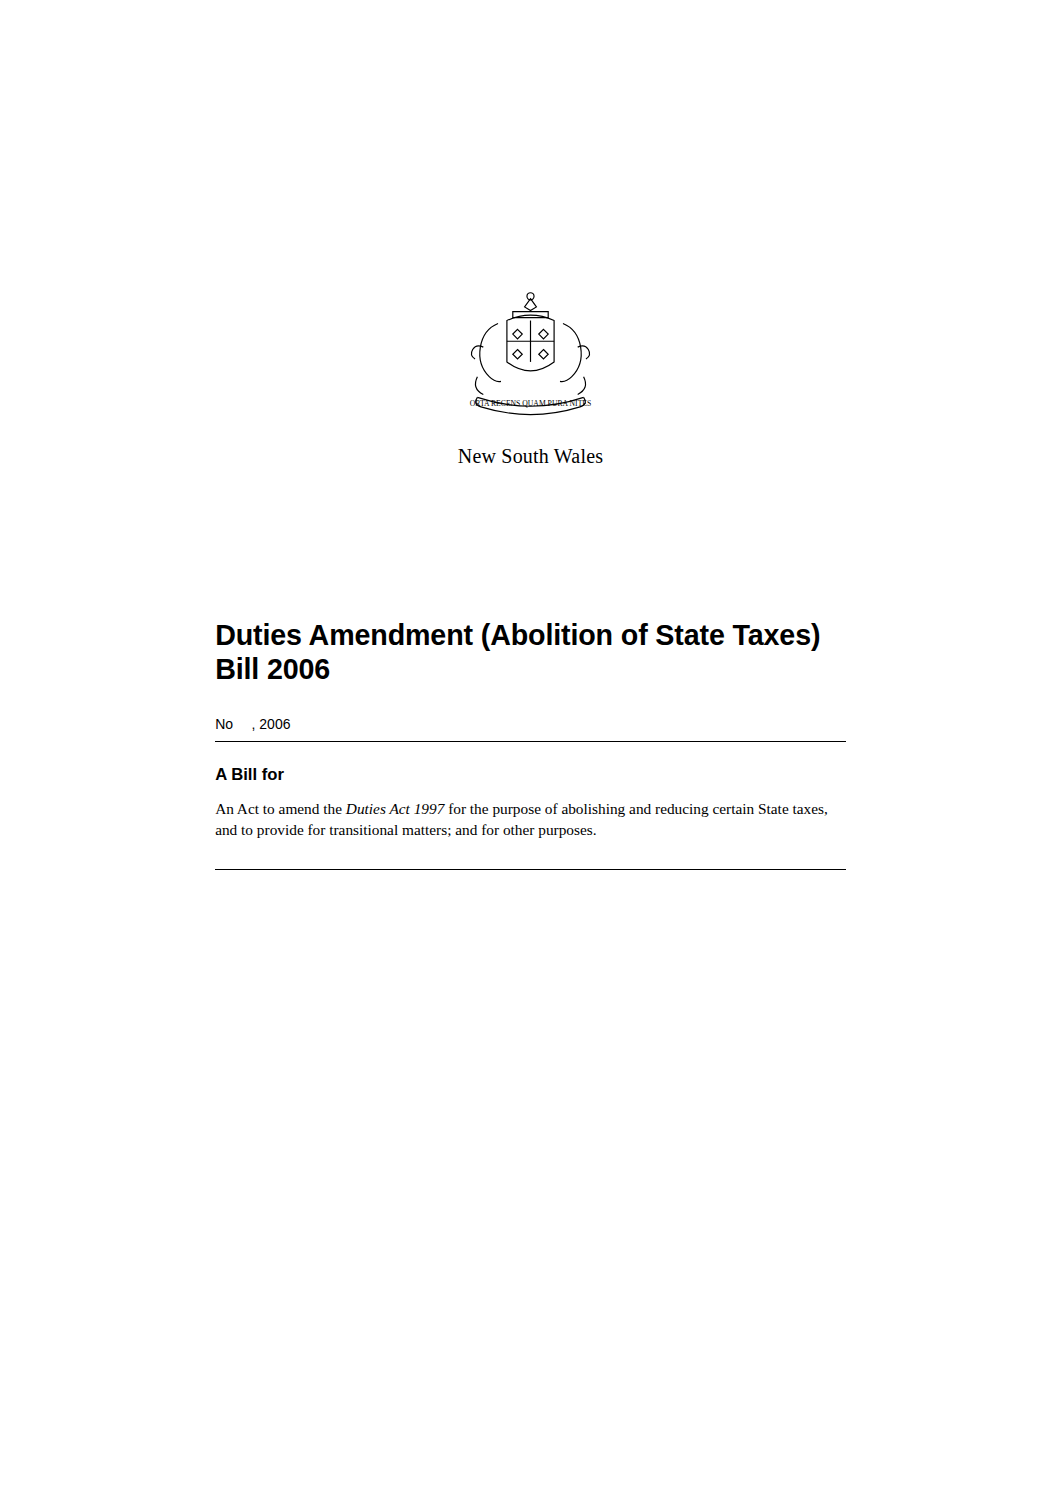New South Wales
Duties Amendment (Abolition of State Taxes) Bill 2006
No, 2006
A Bill for
An Act to amend the Duties Act 1997 for the purpose of abolishing and reducing certain State taxes, and to provide for transitional matters; and for other purposes.